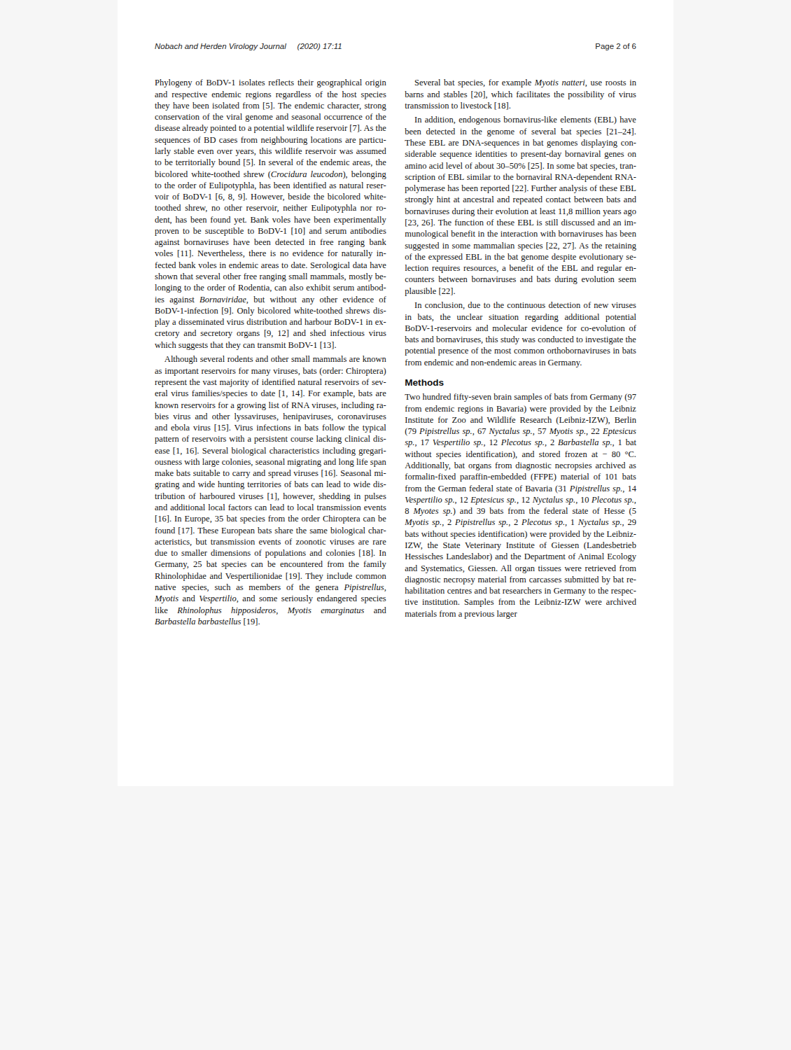Nobach and Herden Virology Journal (2020) 17:11
Page 2 of 6
Phylogeny of BoDV-1 isolates reflects their geographical origin and respective endemic regions regardless of the host species they have been isolated from [5]. The endemic character, strong conservation of the viral genome and seasonal occurrence of the disease already pointed to a potential wildlife reservoir [7]. As the sequences of BD cases from neighbouring locations are particularly stable even over years, this wildlife reservoir was assumed to be territorially bound [5]. In several of the endemic areas, the bicolored white-toothed shrew (Crocidura leucodon), belonging to the order of Eulipotyphla, has been identified as natural reservoir of BoDV-1 [6, 8, 9]. However, beside the bicolored white-toothed shrew, no other reservoir, neither Eulipotyphla nor rodent, has been found yet. Bank voles have been experimentally proven to be susceptible to BoDV-1 [10] and serum antibodies against bornaviruses have been detected in free ranging bank voles [11]. Nevertheless, there is no evidence for naturally infected bank voles in endemic areas to date. Serological data have shown that several other free ranging small mammals, mostly belonging to the order of Rodentia, can also exhibit serum antibodies against Bornaviridae, but without any other evidence of BoDV-1-infection [9]. Only bicolored white-toothed shrews display a disseminated virus distribution and harbour BoDV-1 in excretory and secretory organs [9, 12] and shed infectious virus which suggests that they can transmit BoDV-1 [13].
Although several rodents and other small mammals are known as important reservoirs for many viruses, bats (order: Chiroptera) represent the vast majority of identified natural reservoirs of several virus families/species to date [1, 14]. For example, bats are known reservoirs for a growing list of RNA viruses, including rabies virus and other lyssaviruses, henipaviruses, coronaviruses and ebola virus [15]. Virus infections in bats follow the typical pattern of reservoirs with a persistent course lacking clinical disease [1, 16]. Several biological characteristics including gregariousness with large colonies, seasonal migrating and long life span make bats suitable to carry and spread viruses [16]. Seasonal migrating and wide hunting territories of bats can lead to wide distribution of harboured viruses [1], however, shedding in pulses and additional local factors can lead to local transmission events [16]. In Europe, 35 bat species from the order Chiroptera can be found [17]. These European bats share the same biological characteristics, but transmission events of zoonotic viruses are rare due to smaller dimensions of populations and colonies [18]. In Germany, 25 bat species can be encountered from the family Rhinolophidae and Vespertilionidae [19]. They include common native species, such as members of the genera Pipistrellus, Myotis and Vespertilio, and some seriously endangered species like Rhinolophus hipposideros, Myotis emarginatus and Barbastella barbastellus [19].
Several bat species, for example Myotis natteri, use roosts in barns and stables [20], which facilitates the possibility of virus transmission to livestock [18].
In addition, endogenous bornavirus-like elements (EBL) have been detected in the genome of several bat species [21–24]. These EBL are DNA-sequences in bat genomes displaying considerable sequence identities to present-day bornaviral genes on amino acid level of about 30–50% [25]. In some bat species, transcription of EBL similar to the bornaviral RNA-dependent RNA-polymerase has been reported [22]. Further analysis of these EBL strongly hint at ancestral and repeated contact between bats and bornaviruses during their evolution at least 11,8 million years ago [23, 26]. The function of these EBL is still discussed and an immunological benefit in the interaction with bornaviruses has been suggested in some mammalian species [22, 27]. As the retaining of the expressed EBL in the bat genome despite evolutionary selection requires resources, a benefit of the EBL and regular encounters between bornaviruses and bats during evolution seem plausible [22].
In conclusion, due to the continuous detection of new viruses in bats, the unclear situation regarding additional potential BoDV-1-reservoirs and molecular evidence for co-evolution of bats and bornaviruses, this study was conducted to investigate the potential presence of the most common orthobornaviruses in bats from endemic and non-endemic areas in Germany.
Methods
Two hundred fifty-seven brain samples of bats from Germany (97 from endemic regions in Bavaria) were provided by the Leibniz Institute for Zoo and Wildlife Research (Leibniz-IZW), Berlin (79 Pipistrellus sp., 67 Nyctalus sp., 57 Myotis sp., 22 Eptesicus sp., 17 Vespertilio sp., 12 Plecotus sp., 2 Barbastella sp., 1 bat without species identification), and stored frozen at − 80 °C. Additionally, bat organs from diagnostic necropsies archived as formalin-fixed paraffin-embedded (FFPE) material of 101 bats from the German federal state of Bavaria (31 Pipistrellus sp., 14 Vespertilio sp., 12 Eptesicus sp., 12 Nyctalus sp., 10 Plecotus sp., 8 Myotes sp.) and 39 bats from the federal state of Hesse (5 Myotis sp., 2 Pipistrellus sp., 2 Plecotus sp., 1 Nyctalus sp., 29 bats without species identification) were provided by the Leibniz-IZW, the State Veterinary Institute of Giessen (Landesbetrieb Hessisches Landeslabor) and the Department of Animal Ecology and Systematics, Giessen. All organ tissues were retrieved from diagnostic necropsy material from carcasses submitted by bat rehabilitation centres and bat researchers in Germany to the respective institution. Samples from the Leibniz-IZW were archived materials from a previous larger